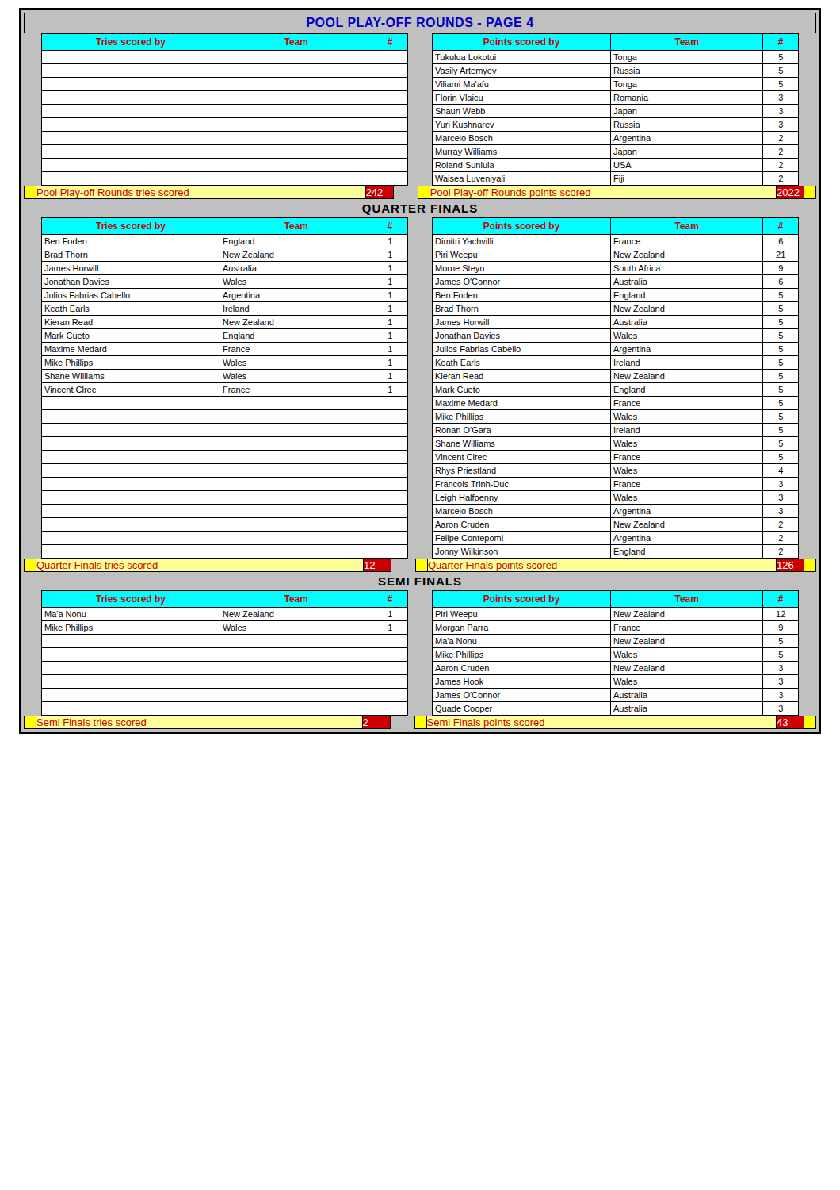POOL PLAY-OFF ROUNDS - PAGE 4
| | / Tries scored by / Team / # / / --- / --- / --- / | | / Points scored by / Team / # / / --- / --- / --- / / Tukulua Lokotui / Tonga / 5 / / Vasily Artemyev / Russia / 5 / / Viliami Ma'afu / Tonga / 5 / / Florin Vlaicu / Romania / 3 / / Shaun Webb / Japan / 3 / / Yuri Kushnarev / Russia / 3 / / Marcelo Bosch / Argentina / 2 / / Murray Williams / Japan / 2 / / Roland Suniula / USA / 2 / / Waisea Luveniyali / Fiji / 2 / | |
| | Pool Play-off Rounds tries scored | 242 | | | Pool Play-off Rounds points scored | 2022 | |
QUARTER FINALS
| | / Tries scored by / Team / # / / --- / --- / --- / / Ben Foden / England / 1 / / Brad Thorn / New Zealand / 1 / / James Horwill / Australia / 1 / / Jonathan Davies / Wales / 1 / / Julios Fabrias Cabello / Argentina / 1 / / Keath Earls / Ireland / 1 / / Kieran Read / New Zealand / 1 / / Mark Cueto / England / 1 / / Maxime Medard / France / 1 / / Mike Phillips / Wales / 1 / / Shane Williams / Wales / 1 / / Vincent Clrec / France / 1 / | | / Points scored by / Team / # / / --- / --- / --- / / Dimitri Yachvilli / France / 6 / / Piri Weepu / New Zealand / 21 / / Morne Steyn / South Africa / 9 / / James O'Connor / Australia / 6 / / Ben Foden / England / 5 / / Brad Thorn / New Zealand / 5 / / James Horwill / Australia / 5 / / Jonathan Davies / Wales / 5 / / Julios Fabrias Cabello / Argentina / 5 / / Keath Earls / Ireland / 5 / / Kieran Read / New Zealand / 5 / / Mark Cueto / England / 5 / / Maxime Medard / France / 5 / / Mike Phillips / Wales / 5 / / Ronan O'Gara / Ireland / 5 / / Shane Williams / Wales / 5 / / Vincent Clrec / France / 5 / / Rhys Priestland / Wales / 4 / / Francois Trinh-Duc / France / 3 / / Leigh Halfpenny / Wales / 3 / / Marcelo Bosch / Argentina / 3 / / Aaron Cruden / New Zealand / 2 / / Felipe Contepomi / Argentina / 2 / / Jonny Wilkinson / England / 2 / | |
| | Quarter Finals tries scored | 12 | | | Quarter Finals points scored | 126 | |
SEMI FINALS
| | / Tries scored by / Team / # / / --- / --- / --- / / Ma'a Nonu / New Zealand / 1 / / Mike Phillips / Wales / 1 / | | / Points scored by / Team / # / / --- / --- / --- / / Piri Weepu / New Zealand / 12 / / Morgan Parra / France / 9 / / Ma'a Nonu / New Zealand / 5 / / Mike Phillips / Wales / 5 / / Aaron Cruden / New Zealand / 3 / / James Hook / Wales / 3 / / James O'Connor / Australia / 3 / / Quade Cooper / Australia / 3 / | |
| | Semi Finals tries scored | 2 | | | Semi Finals points scored | 43 | |